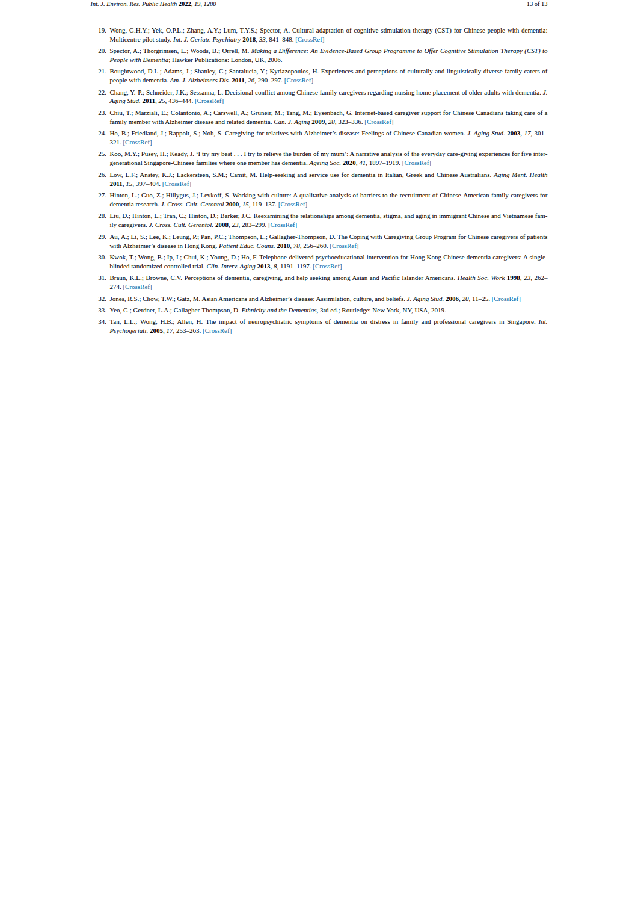Int. J. Environ. Res. Public Health 2022, 19, 1280
13 of 13
19. Wong, G.H.Y.; Yek, O.P.L.; Zhang, A.Y.; Lum, T.Y.S.; Spector, A. Cultural adaptation of cognitive stimulation therapy (CST) for Chinese people with dementia: Multicentre pilot study. Int. J. Geriatr. Psychiatry 2018, 33, 841–848. CrossRef
20. Spector, A.; Thorgrimsen, L.; Woods, B.; Orrell, M. Making a Difference: An Evidence-Based Group Programme to Offer Cognitive Stimulation Therapy (CST) to People with Dementia; Hawker Publications: London, UK, 2006.
21. Boughtwood, D.L.; Adams, J.; Shanley, C.; Santalucia, Y.; Kyriazopoulos, H. Experiences and perceptions of culturally and linguistically diverse family carers of people with dementia. Am. J. Alzheimers Dis. 2011, 26, 290–297. CrossRef
22. Chang, Y.-P.; Schneider, J.K.; Sessanna, L. Decisional conflict among Chinese family caregivers regarding nursing home placement of older adults with dementia. J. Aging Stud. 2011, 25, 436–444. CrossRef
23. Chiu, T.; Marziali, E.; Colantonio, A.; Carswell, A.; Gruneir, M.; Tang, M.; Eysenbach, G. Internet-based caregiver support for Chinese Canadians taking care of a family member with Alzheimer disease and related dementia. Can. J. Aging 2009, 28, 323–336. CrossRef
24. Ho, B.; Friedland, J.; Rappolt, S.; Noh, S. Caregiving for relatives with Alzheimer’s disease: Feelings of Chinese-Canadian women. J. Aging Stud. 2003, 17, 301–321. CrossRef
25. Koo, M.Y.; Pusey, H.; Keady, J. ‘I try my best . . . I try to relieve the burden of my mum’: A narrative analysis of the everyday care-giving experiences for five intergenerational Singapore-Chinese families where one member has dementia. Ageing Soc. 2020, 41, 1897–1919. CrossRef
26. Low, L.F.; Anstey, K.J.; Lackersteen, S.M.; Camit, M. Help-seeking and service use for dementia in Italian, Greek and Chinese Australians. Aging Ment. Health 2011, 15, 397–404. CrossRef
27. Hinton, L.; Guo, Z.; Hillygus, J.; Levkoff, S. Working with culture: A qualitative analysis of barriers to the recruitment of Chinese-American family caregivers for dementia research. J. Cross. Cult. Gerontol 2000, 15, 119–137. CrossRef
28. Liu, D.; Hinton, L.; Tran, C.; Hinton, D.; Barker, J.C. Reexamining the relationships among dementia, stigma, and aging in immigrant Chinese and Vietnamese family caregivers. J. Cross. Cult. Gerontol. 2008, 23, 283–299. CrossRef
29. Au, A.; Li, S.; Lee, K.; Leung, P.; Pan, P.C.; Thompson, L.; Gallagher-Thompson, D. The Coping with Caregiving Group Program for Chinese caregivers of patients with Alzheimer’s disease in Hong Kong. Patient Educ. Couns. 2010, 78, 256–260. CrossRef
30. Kwok, T.; Wong, B.; Ip, I.; Chui, K.; Young, D.; Ho, F. Telephone-delivered psychoeducational intervention for Hong Kong Chinese dementia caregivers: A single-blinded randomized controlled trial. Clin. Interv. Aging 2013, 8, 1191–1197. CrossRef
31. Braun, K.L.; Browne, C.V. Perceptions of dementia, caregiving, and help seeking among Asian and Pacific Islander Americans. Health Soc. Work 1998, 23, 262–274. CrossRef
32. Jones, R.S.; Chow, T.W.; Gatz, M. Asian Americans and Alzheimer’s disease: Assimilation, culture, and beliefs. J. Aging Stud. 2006, 20, 11–25. CrossRef
33. Yeo, G.; Gerdner, L.A.; Gallagher-Thompson, D. Ethnicity and the Dementias, 3rd ed.; Routledge: New York, NY, USA, 2019.
34. Tan, L.L.; Wong, H.B.; Allen, H. The impact of neuropsychiatric symptoms of dementia on distress in family and professional caregivers in Singapore. Int. Psychogeriatr. 2005, 17, 253–263. CrossRef